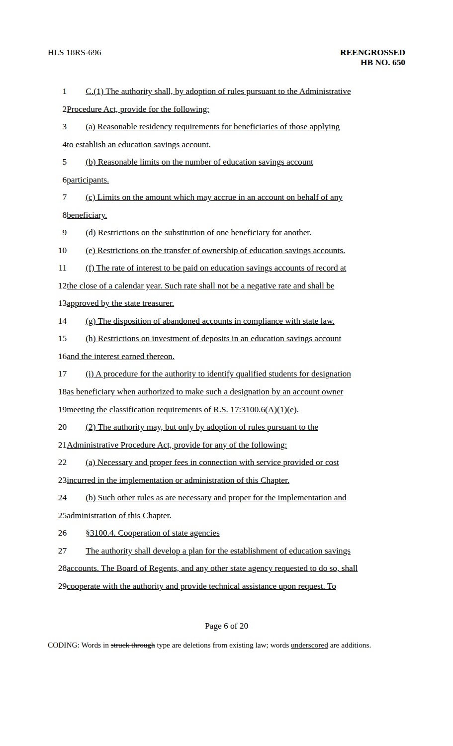HLS 18RS-696
REENGROSSED
HB NO. 650
| 1 | C.(1) The authority shall, by adoption of rules pursuant to the Administrative |
| 2 | Procedure Act, provide for the following: |
| 3 | (a) Reasonable residency requirements for beneficiaries of those applying |
| 4 | to establish an education savings account. |
| 5 | (b) Reasonable limits on the number of education savings account |
| 6 | participants. |
| 7 | (c) Limits on the amount which may accrue in an account on behalf of any |
| 8 | beneficiary. |
| 9 | (d) Restrictions on the substitution of one beneficiary for another. |
| 10 | (e) Restrictions on the transfer of ownership of education savings accounts. |
| 11 | (f) The rate of interest to be paid on education savings accounts of record at |
| 12 | the close of a calendar year. Such rate shall not be a negative rate and shall be |
| 13 | approved by the state treasurer. |
| 14 | (g) The disposition of abandoned accounts in compliance with state law. |
| 15 | (h) Restrictions on investment of deposits in an education savings account |
| 16 | and the interest earned thereon. |
| 17 | (i) A procedure for the authority to identify qualified students for designation |
| 18 | as beneficiary when authorized to make such a designation by an account owner |
| 19 | meeting the classification requirements of R.S. 17:3100.6(A)(1)(e). |
| 20 | (2) The authority may, but only by adoption of rules pursuant to the |
| 21 | Administrative Procedure Act, provide for any of the following: |
| 22 | (a) Necessary and proper fees in connection with service provided or cost |
| 23 | incurred in the implementation or administration of this Chapter. |
| 24 | (b) Such other rules as are necessary and proper for the implementation and |
| 25 | administration of this Chapter. |
| 26 | §3100.4. Cooperation of state agencies |
| 27 | The authority shall develop a plan for the establishment of education savings |
| 28 | accounts. The Board of Regents, and any other state agency requested to do so, shall |
| 29 | cooperate with the authority and provide technical assistance upon request. To |
Page 6 of 20
CODING: Words in struck through type are deletions from existing law; words underscored are additions.